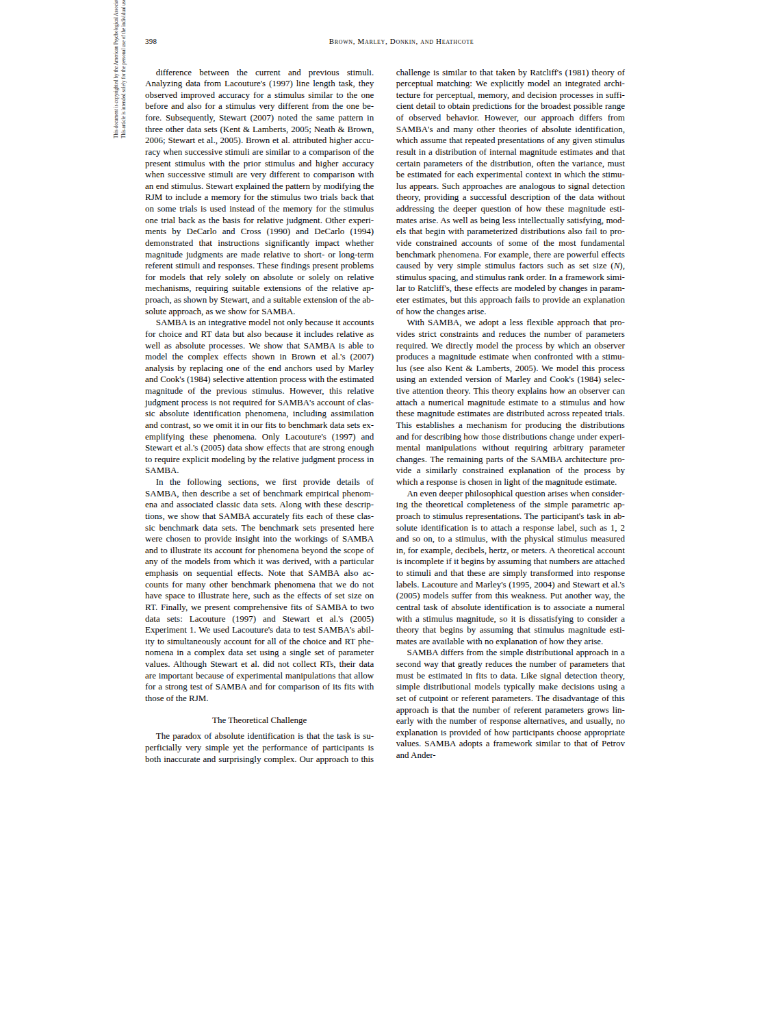This document is copyrighted by the American Psychological Association or one of its allied publishers.
This article is intended solely for the personal use of the individual user and is not to be disseminated broadly.
398 Brown, Marley, Donkin, and Heathcote
difference between the current and previous stimuli. Analyzing data from Lacouture's (1997) line length task, they observed improved accuracy for a stimulus similar to the one before and also for a stimulus very different from the one before. Subsequently, Stewart (2007) noted the same pattern in three other data sets (Kent & Lamberts, 2005; Neath & Brown, 2006; Stewart et al., 2005). Brown et al. attributed higher accuracy when successive stimuli are similar to a comparison of the present stimulus with the prior stimulus and higher accuracy when successive stimuli are very different to comparison with an end stimulus. Stewart explained the pattern by modifying the RJM to include a memory for the stimulus two trials back that on some trials is used instead of the memory for the stimulus one trial back as the basis for relative judgment. Other experiments by DeCarlo and Cross (1990) and DeCarlo (1994) demonstrated that instructions significantly impact whether magnitude judgments are made relative to short- or long-term referent stimuli and responses. These findings present problems for models that rely solely on absolute or solely on relative mechanisms, requiring suitable extensions of the relative approach, as shown by Stewart, and a suitable extension of the absolute approach, as we show for SAMBA.
SAMBA is an integrative model not only because it accounts for choice and RT data but also because it includes relative as well as absolute processes. We show that SAMBA is able to model the complex effects shown in Brown et al.'s (2007) analysis by replacing one of the end anchors used by Marley and Cook's (1984) selective attention process with the estimated magnitude of the previous stimulus. However, this relative judgment process is not required for SAMBA's account of classic absolute identification phenomena, including assimilation and contrast, so we omit it in our fits to benchmark data sets exemplifying these phenomena. Only Lacouture's (1997) and Stewart et al.'s (2005) data show effects that are strong enough to require explicit modeling by the relative judgment process in SAMBA.
In the following sections, we first provide details of SAMBA, then describe a set of benchmark empirical phenomena and associated classic data sets. Along with these descriptions, we show that SAMBA accurately fits each of these classic benchmark data sets. The benchmark sets presented here were chosen to provide insight into the workings of SAMBA and to illustrate its account for phenomena beyond the scope of any of the models from which it was derived, with a particular emphasis on sequential effects. Note that SAMBA also accounts for many other benchmark phenomena that we do not have space to illustrate here, such as the effects of set size on RT. Finally, we present comprehensive fits of SAMBA to two data sets: Lacouture (1997) and Stewart et al.'s (2005) Experiment 1. We used Lacouture's data to test SAMBA's ability to simultaneously account for all of the choice and RT phenomena in a complex data set using a single set of parameter values. Although Stewart et al. did not collect RTs, their data are important because of experimental manipulations that allow for a strong test of SAMBA and for comparison of its fits with those of the RJM.
The Theoretical Challenge
The paradox of absolute identification is that the task is superficially very simple yet the performance of participants is both inaccurate and surprisingly complex. Our approach to this challenge is similar to that taken by Ratcliff's (1981) theory of perceptual matching: We explicitly model an integrated architecture for perceptual, memory, and decision processes in sufficient detail to obtain predictions for the broadest possible range of observed behavior. However, our approach differs from SAMBA's and many other theories of absolute identification, which assume that repeated presentations of any given stimulus result in a distribution of internal magnitude estimates and that certain parameters of the distribution, often the variance, must be estimated for each experimental context in which the stimulus appears. Such approaches are analogous to signal detection theory, providing a successful description of the data without addressing the deeper question of how these magnitude estimates arise. As well as being less intellectually satisfying, models that begin with parameterized distributions also fail to provide constrained accounts of some of the most fundamental benchmark phenomena. For example, there are powerful effects caused by very simple stimulus factors such as set size (N), stimulus spacing, and stimulus rank order. In a framework similar to Ratcliff's, these effects are modeled by changes in parameter estimates, but this approach fails to provide an explanation of how the changes arise.
With SAMBA, we adopt a less flexible approach that provides strict constraints and reduces the number of parameters required. We directly model the process by which an observer produces a magnitude estimate when confronted with a stimulus (see also Kent & Lamberts, 2005). We model this process using an extended version of Marley and Cook's (1984) selective attention theory. This theory explains how an observer can attach a numerical magnitude estimate to a stimulus and how these magnitude estimates are distributed across repeated trials. This establishes a mechanism for producing the distributions and for describing how those distributions change under experimental manipulations without requiring arbitrary parameter changes. The remaining parts of the SAMBA architecture provide a similarly constrained explanation of the process by which a response is chosen in light of the magnitude estimate.
An even deeper philosophical question arises when considering the theoretical completeness of the simple parametric approach to stimulus representations. The participant's task in absolute identification is to attach a response label, such as 1, 2 and so on, to a stimulus, with the physical stimulus measured in, for example, decibels, hertz, or meters. A theoretical account is incomplete if it begins by assuming that numbers are attached to stimuli and that these are simply transformed into response labels. Lacouture and Marley's (1995, 2004) and Stewart et al.'s (2005) models suffer from this weakness. Put another way, the central task of absolute identification is to associate a numeral with a stimulus magnitude, so it is dissatisfying to consider a theory that begins by assuming that stimulus magnitude estimates are available with no explanation of how they arise.
SAMBA differs from the simple distributional approach in a second way that greatly reduces the number of parameters that must be estimated in fits to data. Like signal detection theory, simple distributional models typically make decisions using a set of cutpoint or referent parameters. The disadvantage of this approach is that the number of referent parameters grows linearly with the number of response alternatives, and usually, no explanation is provided of how participants choose appropriate values. SAMBA adopts a framework similar to that of Petrov and Ander-